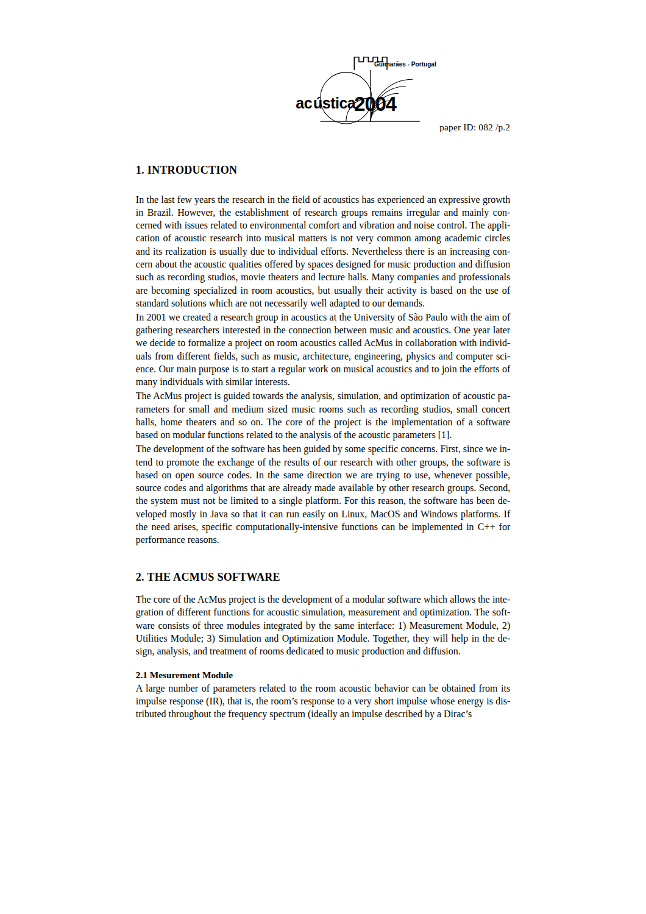ac ústica 2004 Guimarães - Portugal
paper ID: 082 /p.2
1. INTRODUCTION
In the last few years the research in the field of acoustics has experienced an expressive growth in Brazil. However, the establishment of research groups remains irregular and mainly concerned with issues related to environmental comfort and vibration and noise control. The application of acoustic research into musical matters is not very common among academic circles and its realization is usually due to individual efforts. Nevertheless there is an increasing concern about the acoustic qualities offered by spaces designed for music production and diffusion such as recording studios, movie theaters and lecture halls. Many companies and professionals are becoming specialized in room acoustics, but usually their activity is based on the use of standard solutions which are not necessarily well adapted to our demands.
In 2001 we created a research group in acoustics at the University of São Paulo with the aim of gathering researchers interested in the connection between music and acoustics. One year later we decide to formalize a project on room acoustics called AcMus in collaboration with individuals from different fields, such as music, architecture, engineering, physics and computer science. Our main purpose is to start a regular work on musical acoustics and to join the efforts of many individuals with similar interests.
The AcMus project is guided towards the analysis, simulation, and optimization of acoustic parameters for small and medium sized music rooms such as recording studios, small concert halls, home theaters and so on. The core of the project is the implementation of a software based on modular functions related to the analysis of the acoustic parameters [1].
The development of the software has been guided by some specific concerns. First, since we intend to promote the exchange of the results of our research with other groups, the software is based on open source codes. In the same direction we are trying to use, whenever possible, source codes and algorithms that are already made available by other research groups. Second, the system must not be limited to a single platform. For this reason, the software has been developed mostly in Java so that it can run easily on Linux, MacOS and Windows platforms. If the need arises, specific computationally-intensive functions can be implemented in C++ for performance reasons.
2. THE ACMUS SOFTWARE
The core of the AcMus project is the development of a modular software which allows the integration of different functions for acoustic simulation, measurement and optimization. The software consists of three modules integrated by the same interface: 1) Measurement Module, 2) Utilities Module; 3) Simulation and Optimization Module. Together, they will help in the design, analysis, and treatment of rooms dedicated to music production and diffusion.
2.1 Mesurement Module
A large number of parameters related to the room acoustic behavior can be obtained from its impulse response (IR), that is, the room’s response to a very short impulse whose energy is distributed throughout the frequency spectrum (ideally an impulse described by a Dirac’s